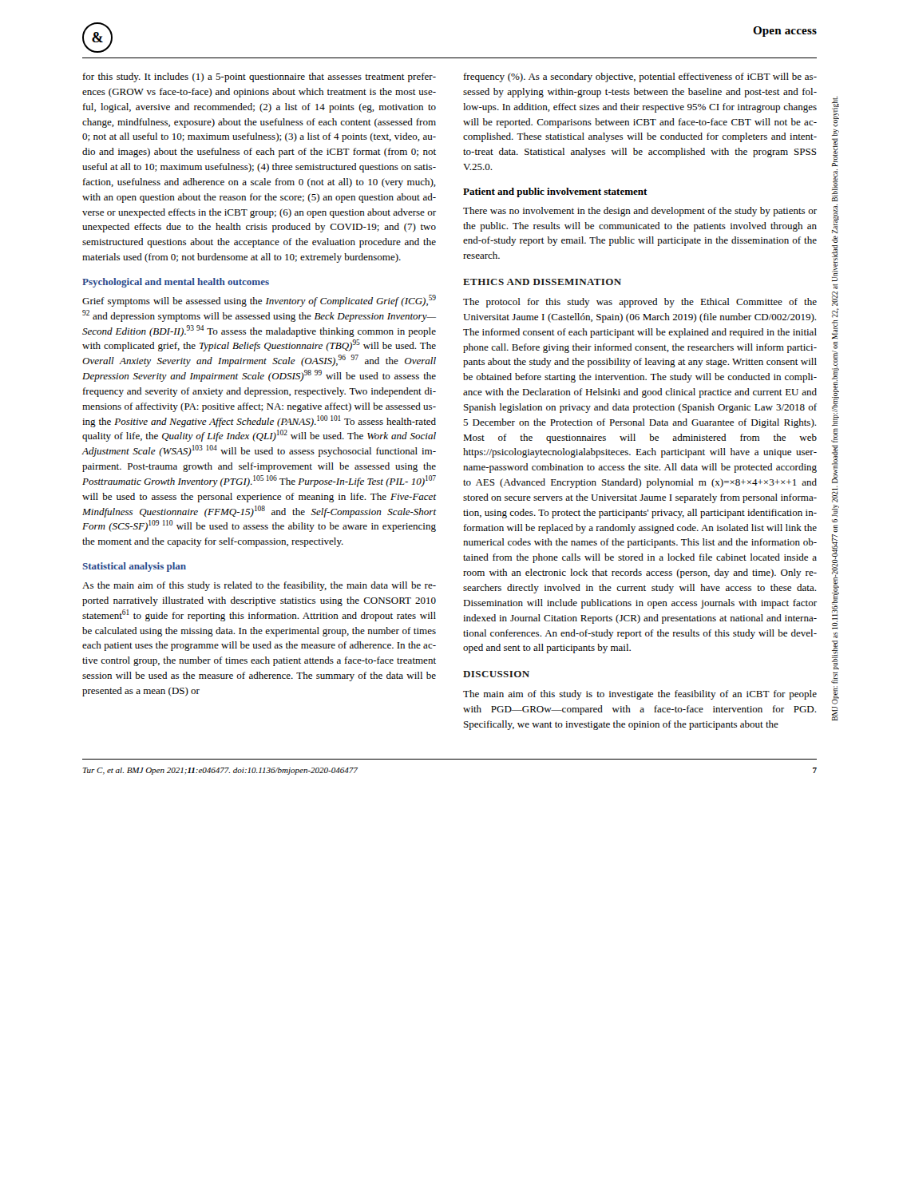BMJ Open: first published as 10.1136/bmjopen-2020-046477 on 6 July 2021. Downloaded from http://bmjopen.bmj.com/ on March 22, 2022 at Universidad de Zaragoza. Biblioteca. Protected by copyright.
&
Open access
for this study. It includes (1) a 5-point questionnaire that assesses treatment preferences (GROW vs face-to-face) and opinions about which treatment is the most useful, logical, aversive and recommended; (2) a list of 14 points (eg, motivation to change, mindfulness, exposure) about the usefulness of each content (assessed from 0; not at all useful to 10; maximum usefulness); (3) a list of 4 points (text, video, audio and images) about the usefulness of each part of the iCBT format (from 0; not useful at all to 10; maximum usefulness); (4) three semistructured questions on satisfaction, usefulness and adherence on a scale from 0 (not at all) to 10 (very much), with an open question about the reason for the score; (5) an open question about adverse or unexpected effects in the iCBT group; (6) an open question about adverse or unexpected effects due to the health crisis produced by COVID-19; and (7) two semistructured questions about the acceptance of the evaluation procedure and the materials used (from 0; not burdensome at all to 10; extremely burdensome).
Psychological and mental health outcomes
Grief symptoms will be assessed using the Inventory of Complicated Grief (ICG),59 92 and depression symptoms will be assessed using the Beck Depression Inventory—Second Edition (BDI-II).93 94 To assess the maladaptive thinking common in people with complicated grief, the Typical Beliefs Questionnaire (TBQ)95 will be used. The Overall Anxiety Severity and Impairment Scale (OASIS),96 97 and the Overall Depression Severity and Impairment Scale (ODSIS)98 99 will be used to assess the frequency and severity of anxiety and depression, respectively. Two independent dimensions of affectivity (PA: positive affect; NA: negative affect) will be assessed using the Positive and Negative Affect Schedule (PANAS).100 101 To assess health-rated quality of life, the Quality of Life Index (QLI)102 will be used. The Work and Social Adjustment Scale (WSAS)103 104 will be used to assess psychosocial functional impairment. Post-trauma growth and self-improvement will be assessed using the Posttraumatic Growth Inventory (PTGI).105 106 The Purpose-In-Life Test (PIL- 10)107 will be used to assess the personal experience of meaning in life. The Five-Facet Mindfulness Questionnaire (FFMQ-15)108 and the Self-Compassion Scale-Short Form (SCS-SF)109 110 will be used to assess the ability to be aware in experiencing the moment and the capacity for self-compassion, respectively.
Statistical analysis plan
As the main aim of this study is related to the feasibility, the main data will be reported narratively illustrated with descriptive statistics using the CONSORT 2010 statement61 to guide for reporting this information. Attrition and dropout rates will be calculated using the missing data. In the experimental group, the number of times each patient uses the programme will be used as the measure of adherence. In the active control group, the number of times each patient attends a face-to-face treatment session will be used as the measure of adherence. The summary of the data will be presented as a mean (DS) or
frequency (%). As a secondary objective, potential effectiveness of iCBT will be assessed by applying within-group t-tests between the baseline and post-test and follow-ups. In addition, effect sizes and their respective 95% CI for intragroup changes will be reported. Comparisons between iCBT and face-to-face CBT will not be accomplished. These statistical analyses will be conducted for completers and intent-to-treat data. Statistical analyses will be accomplished with the program SPSS V.25.0.
Patient and public involvement statement
There was no involvement in the design and development of the study by patients or the public. The results will be communicated to the patients involved through an end-of-study report by email. The public will participate in the dissemination of the research.
Ethics and dissemination
The protocol for this study was approved by the Ethical Committee of the Universitat Jaume I (Castellón, Spain) (06 March 2019) (file number CD/002/2019). The informed consent of each participant will be explained and required in the initial phone call. Before giving their informed consent, the researchers will inform participants about the study and the possibility of leaving at any stage. Written consent will be obtained before starting the intervention. The study will be conducted in compliance with the Declaration of Helsinki and good clinical practice and current EU and Spanish legislation on privacy and data protection (Spanish Organic Law 3/2018 of 5 December on the Protection of Personal Data and Guarantee of Digital Rights). Most of the questionnaires will be administered from the web https://psicologiaytecnologialabpsiteces. Each participant will have a unique username-password combination to access the site. All data will be protected according to AES (Advanced Encryption Standard) polynomial m (x)=×8+×4+×3+×+1 and stored on secure servers at the Universitat Jaume I separately from personal information, using codes. To protect the participants' privacy, all participant identification information will be replaced by a randomly assigned code. An isolated list will link the numerical codes with the names of the participants. This list and the information obtained from the phone calls will be stored in a locked file cabinet located inside a room with an electronic lock that records access (person, day and time). Only researchers directly involved in the current study will have access to these data. Dissemination will include publications in open access journals with impact factor indexed in Journal Citation Reports (JCR) and presentations at national and international conferences. An end-of-study report of the results of this study will be developed and sent to all participants by mail.
Discussion
The main aim of this study is to investigate the feasibility of an iCBT for people with PGD—GROw—compared with a face-to-face intervention for PGD. Specifically, we want to investigate the opinion of the participants about the
Tur C, et al. BMJ Open 2021;11:e046477. doi:10.1136/bmjopen-2020-046477
7